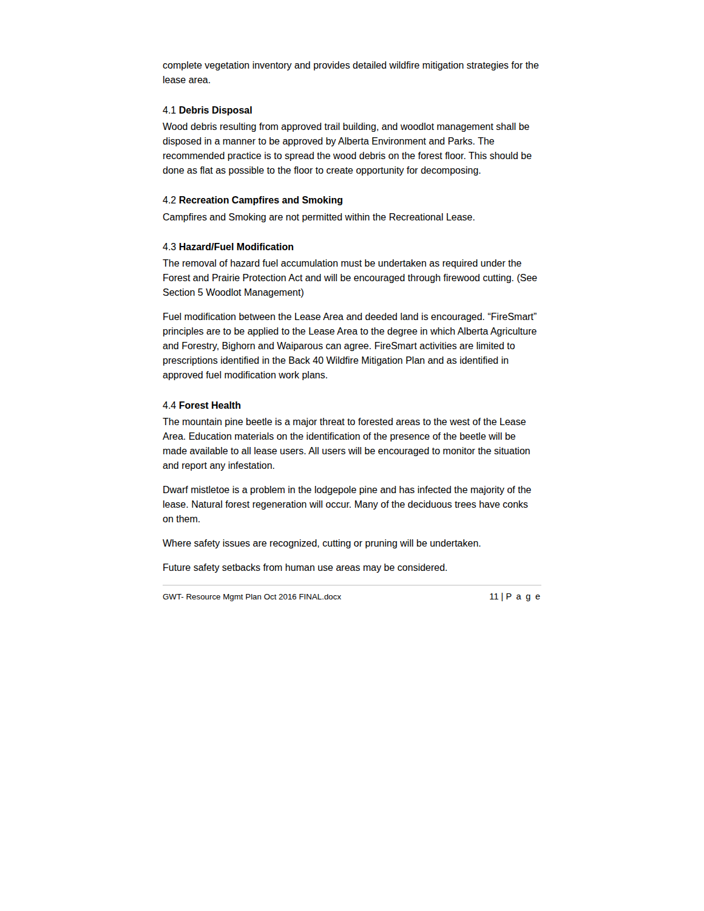complete vegetation inventory and provides detailed wildfire mitigation strategies for the lease area.
4.1 Debris Disposal
Wood debris resulting from approved trail building, and woodlot management shall be disposed in a manner to be approved by Alberta Environment and Parks. The recommended practice is to spread the wood debris on the forest floor. This should be done as flat as possible to the floor to create opportunity for decomposing.
4.2 Recreation Campfires and Smoking
Campfires and Smoking are not permitted within the Recreational Lease.
4.3 Hazard/Fuel Modification
The removal of hazard fuel accumulation must be undertaken as required under the Forest and Prairie Protection Act and will be encouraged through firewood cutting. (See Section 5 Woodlot Management)
Fuel modification between the Lease Area and deeded land is encouraged. “FireSmart” principles are to be applied to the Lease Area to the degree in which Alberta Agriculture and Forestry, Bighorn and Waiparous can agree. FireSmart activities are limited to prescriptions identified in the Back 40 Wildfire Mitigation Plan and as identified in approved fuel modification work plans.
4.4 Forest Health
The mountain pine beetle is a major threat to forested areas to the west of the Lease Area. Education materials on the identification of the presence of the beetle will be made available to all lease users. All users will be encouraged to monitor the situation and report any infestation.
Dwarf mistletoe is a problem in the lodgepole pine and has infected the majority of the lease. Natural forest regeneration will occur. Many of the deciduous trees have conks on them.
Where safety issues are recognized, cutting or pruning will be undertaken.
Future safety setbacks from human use areas may be considered.
GWT- Resource Mgmt Plan Oct 2016 FINAL.docx 11 | P a g e